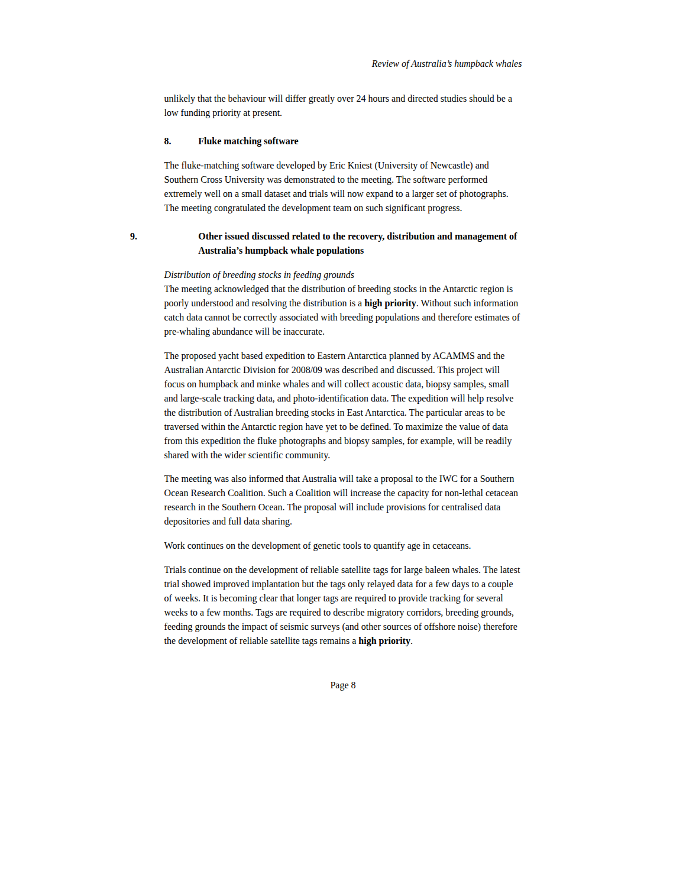Review of Australia’s humpback whales
unlikely that the behaviour will differ greatly over 24 hours and directed studies should be a low funding priority at present.
8. Fluke matching software
The fluke-matching software developed by Eric Kniest (University of Newcastle) and Southern Cross University was demonstrated to the meeting. The software performed extremely well on a small dataset and trials will now expand to a larger set of photographs. The meeting congratulated the development team on such significant progress.
9. Other issued discussed related to the recovery, distribution and management of Australia’s humpback whale populations
Distribution of breeding stocks in feeding grounds
The meeting acknowledged that the distribution of breeding stocks in the Antarctic region is poorly understood and resolving the distribution is a high priority. Without such information catch data cannot be correctly associated with breeding populations and therefore estimates of pre-whaling abundance will be inaccurate.
The proposed yacht based expedition to Eastern Antarctica planned by ACAMMS and the Australian Antarctic Division for 2008/09 was described and discussed. This project will focus on humpback and minke whales and will collect acoustic data, biopsy samples, small and large-scale tracking data, and photo-identification data. The expedition will help resolve the distribution of Australian breeding stocks in East Antarctica. The particular areas to be traversed within the Antarctic region have yet to be defined. To maximize the value of data from this expedition the fluke photographs and biopsy samples, for example, will be readily shared with the wider scientific community.
The meeting was also informed that Australia will take a proposal to the IWC for a Southern Ocean Research Coalition. Such a Coalition will increase the capacity for non-lethal cetacean research in the Southern Ocean. The proposal will include provisions for centralised data depositories and full data sharing.
Work continues on the development of genetic tools to quantify age in cetaceans.
Trials continue on the development of reliable satellite tags for large baleen whales. The latest trial showed improved implantation but the tags only relayed data for a few days to a couple of weeks. It is becoming clear that longer tags are required to provide tracking for several weeks to a few months. Tags are required to describe migratory corridors, breeding grounds, feeding grounds the impact of seismic surveys (and other sources of offshore noise) therefore the development of reliable satellite tags remains a high priority.
Page 8